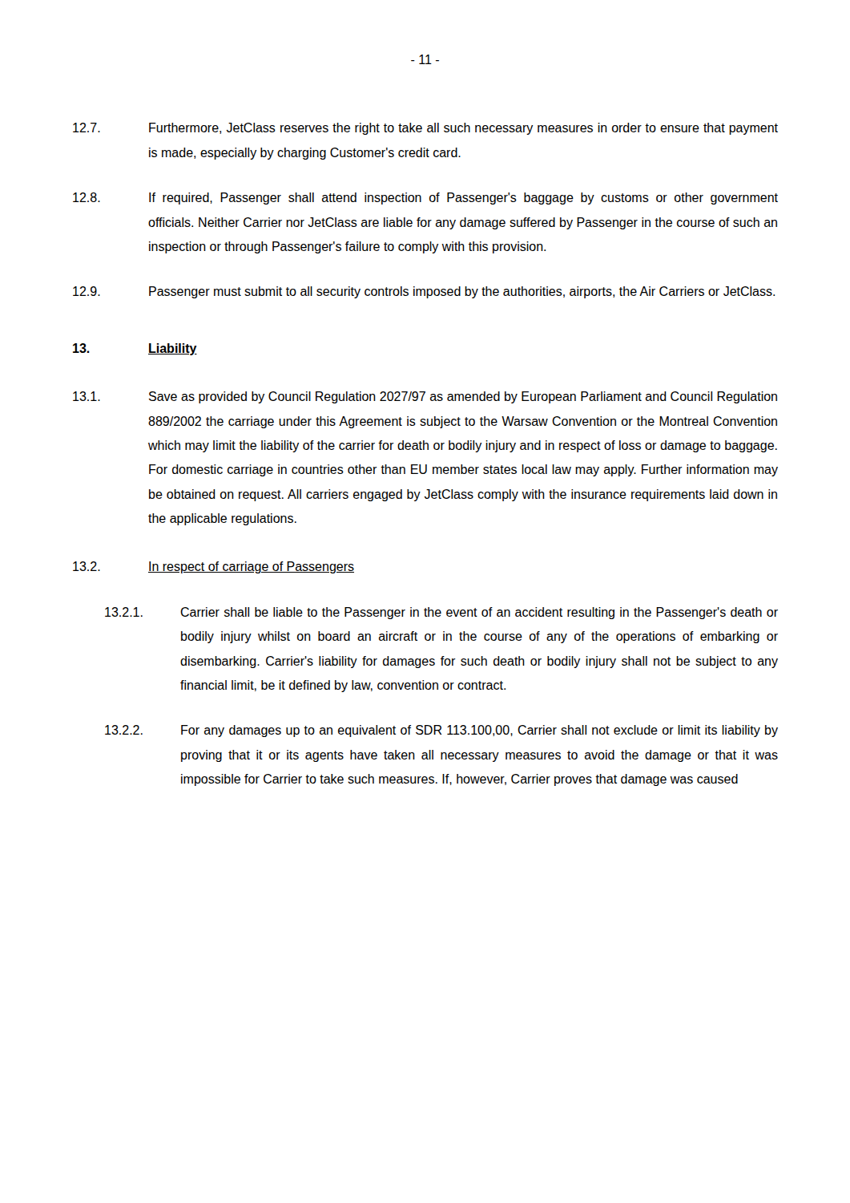- 11 -
12.7.
Furthermore, JetClass reserves the right to take all such necessary measures in order to ensure that payment is made, especially by charging Customer's credit card.
12.8.
If required, Passenger shall attend inspection of Passenger's baggage by customs or other government officials. Neither Carrier nor JetClass are liable for any damage suffered by Passenger in the course of such an inspection or through Passenger's failure to comply with this provision.
12.9.
Passenger must submit to all security controls imposed by the authorities, airports, the Air Carriers or JetClass.
13.
Liability
13.1.
Save as provided by Council Regulation 2027/97 as amended by European Parliament and Council Regulation 889/2002 the carriage under this Agreement is subject to the Warsaw Convention or the Montreal Convention which may limit the liability of the carrier for death or bodily injury and in respect of loss or damage to baggage. For domestic carriage in countries other than EU member states local law may apply. Further information may be obtained on request. All carriers engaged by JetClass comply with the insurance requirements laid down in the applicable regulations.
13.2.
In respect of carriage of Passengers
13.2.1.
Carrier shall be liable to the Passenger in the event of an accident resulting in the Passenger's death or bodily injury whilst on board an aircraft or in the course of any of the operations of embarking or disembarking. Carrier's liability for damages for such death or bodily injury shall not be subject to any financial limit, be it defined by law, convention or contract.
13.2.2.
For any damages up to an equivalent of SDR 113.100,00, Carrier shall not exclude or limit its liability by proving that it or its agents have taken all necessary measures to avoid the damage or that it was impossible for Carrier to take such measures. If, however, Carrier proves that damage was caused